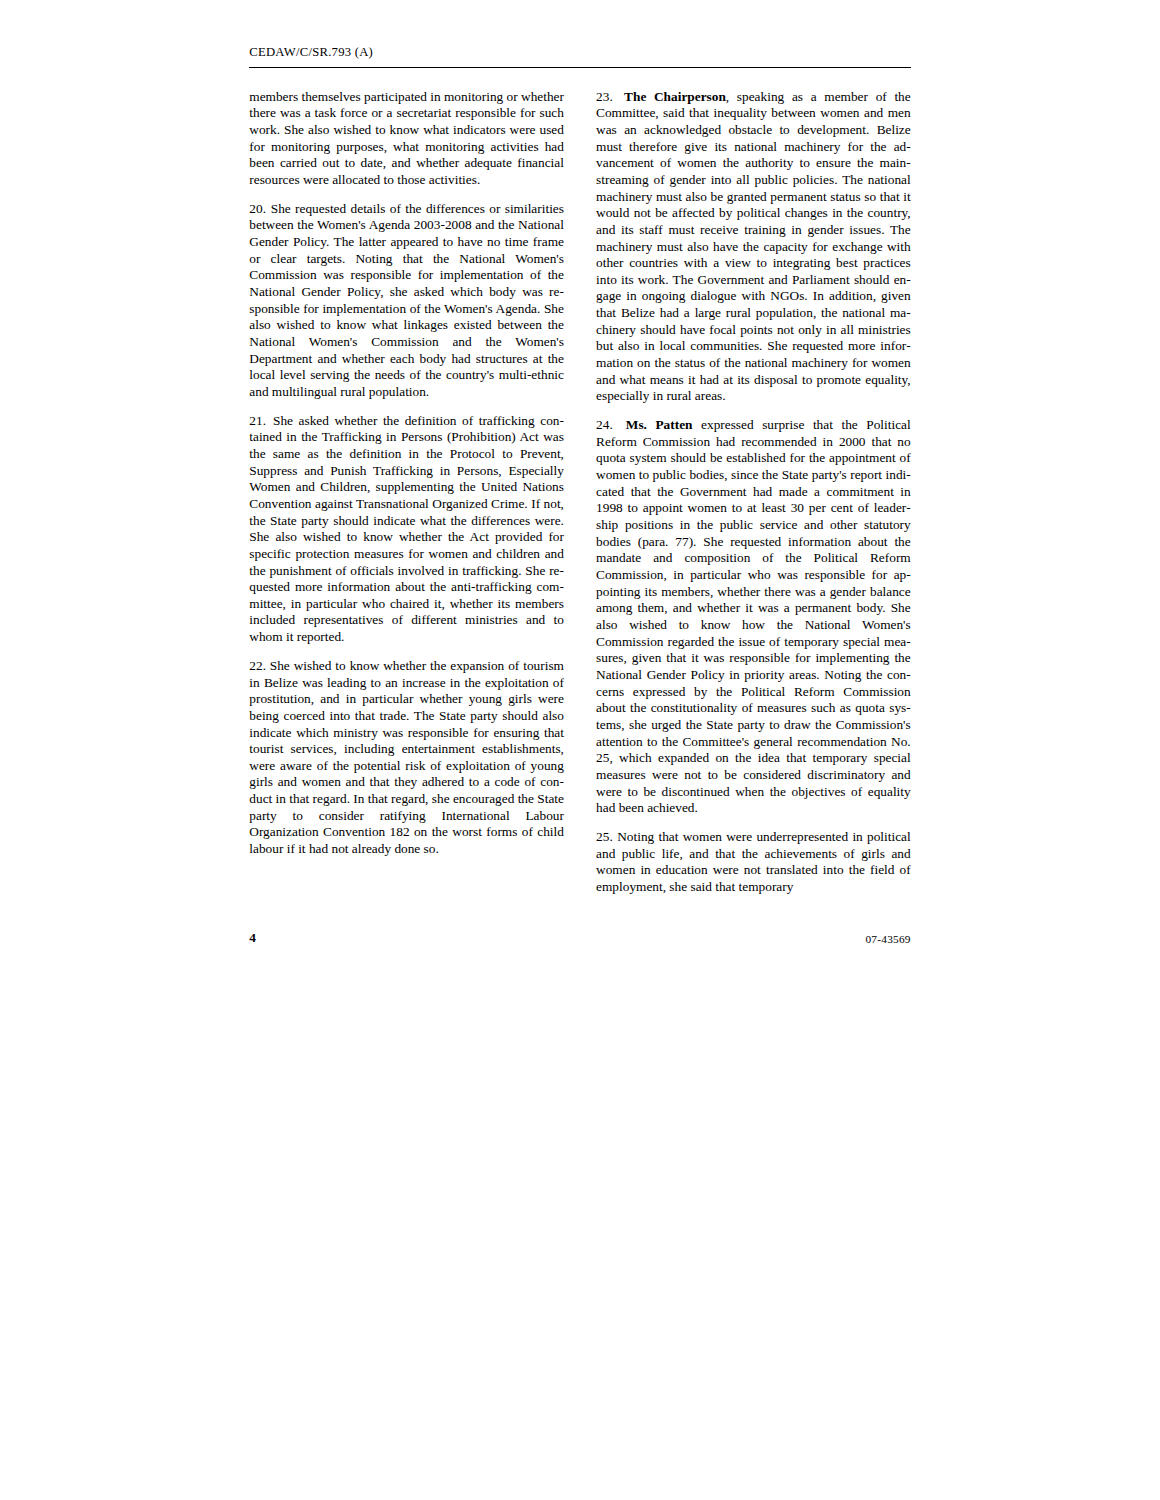CEDAW/C/SR.793 (A)
members themselves participated in monitoring or whether there was a task force or a secretariat responsible for such work. She also wished to know what indicators were used for monitoring purposes, what monitoring activities had been carried out to date, and whether adequate financial resources were allocated to those activities.
20. She requested details of the differences or similarities between the Women's Agenda 2003-2008 and the National Gender Policy. The latter appeared to have no time frame or clear targets. Noting that the National Women's Commission was responsible for implementation of the National Gender Policy, she asked which body was responsible for implementation of the Women's Agenda. She also wished to know what linkages existed between the National Women's Commission and the Women's Department and whether each body had structures at the local level serving the needs of the country's multi-ethnic and multilingual rural population.
21. She asked whether the definition of trafficking contained in the Trafficking in Persons (Prohibition) Act was the same as the definition in the Protocol to Prevent, Suppress and Punish Trafficking in Persons, Especially Women and Children, supplementing the United Nations Convention against Transnational Organized Crime. If not, the State party should indicate what the differences were. She also wished to know whether the Act provided for specific protection measures for women and children and the punishment of officials involved in trafficking. She requested more information about the anti-trafficking committee, in particular who chaired it, whether its members included representatives of different ministries and to whom it reported.
22. She wished to know whether the expansion of tourism in Belize was leading to an increase in the exploitation of prostitution, and in particular whether young girls were being coerced into that trade. The State party should also indicate which ministry was responsible for ensuring that tourist services, including entertainment establishments, were aware of the potential risk of exploitation of young girls and women and that they adhered to a code of conduct in that regard. In that regard, she encouraged the State party to consider ratifying International Labour Organization Convention 182 on the worst forms of child labour if it had not already done so.
23. The Chairperson, speaking as a member of the Committee, said that inequality between women and men was an acknowledged obstacle to development. Belize must therefore give its national machinery for the advancement of women the authority to ensure the mainstreaming of gender into all public policies. The national machinery must also be granted permanent status so that it would not be affected by political changes in the country, and its staff must receive training in gender issues. The machinery must also have the capacity for exchange with other countries with a view to integrating best practices into its work. The Government and Parliament should engage in ongoing dialogue with NGOs. In addition, given that Belize had a large rural population, the national machinery should have focal points not only in all ministries but also in local communities. She requested more information on the status of the national machinery for women and what means it had at its disposal to promote equality, especially in rural areas.
24. Ms. Patten expressed surprise that the Political Reform Commission had recommended in 2000 that no quota system should be established for the appointment of women to public bodies, since the State party's report indicated that the Government had made a commitment in 1998 to appoint women to at least 30 per cent of leadership positions in the public service and other statutory bodies (para. 77). She requested information about the mandate and composition of the Political Reform Commission, in particular who was responsible for appointing its members, whether there was a gender balance among them, and whether it was a permanent body. She also wished to know how the National Women's Commission regarded the issue of temporary special measures, given that it was responsible for implementing the National Gender Policy in priority areas. Noting the concerns expressed by the Political Reform Commission about the constitutionality of measures such as quota systems, she urged the State party to draw the Commission's attention to the Committee's general recommendation No. 25, which expanded on the idea that temporary special measures were not to be considered discriminatory and were to be discontinued when the objectives of equality had been achieved.
25. Noting that women were underrepresented in political and public life, and that the achievements of girls and women in education were not translated into the field of employment, she said that temporary
4 07-43569